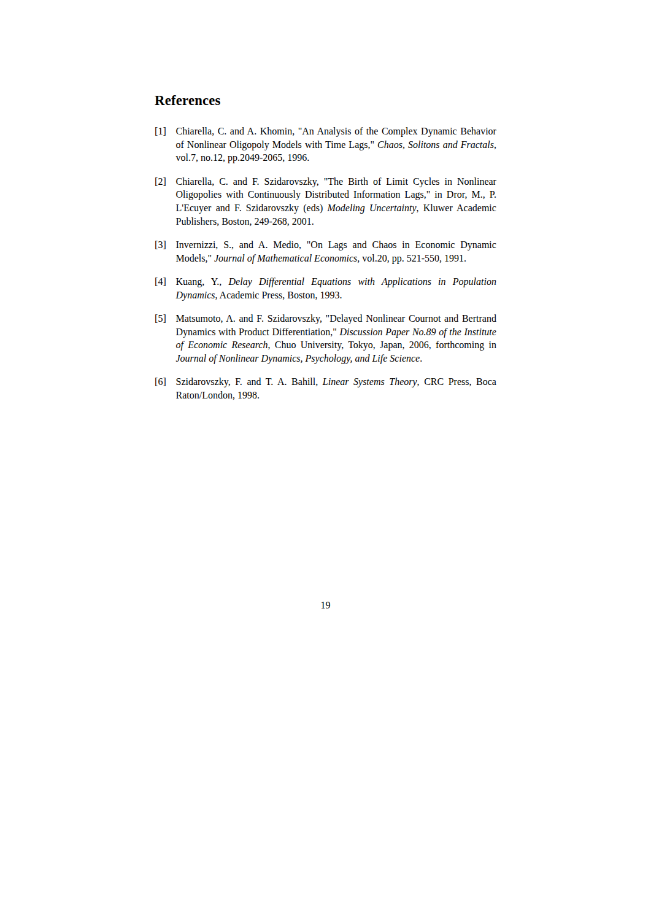References
[1] Chiarella, C. and A. Khomin, "An Analysis of the Complex Dynamic Behavior of Nonlinear Oligopoly Models with Time Lags," Chaos, Solitons and Fractals, vol.7, no.12, pp.2049-2065, 1996.
[2] Chiarella, C. and F. Szidarovszky, "The Birth of Limit Cycles in Nonlinear Oligopolies with Continuously Distributed Information Lags," in Dror, M., P. L'Ecuyer and F. Szidarovszky (eds) Modeling Uncertainty, Kluwer Academic Publishers, Boston, 249-268, 2001.
[3] Invernizzi, S., and A. Medio, "On Lags and Chaos in Economic Dynamic Models," Journal of Mathematical Economics, vol.20, pp. 521-550, 1991.
[4] Kuang, Y., Delay Differential Equations with Applications in Population Dynamics, Academic Press, Boston, 1993.
[5] Matsumoto, A. and F. Szidarovszky, "Delayed Nonlinear Cournot and Bertrand Dynamics with Product Differentiation," Discussion Paper No.89 of the Institute of Economic Research, Chuo University, Tokyo, Japan, 2006, forthcoming in Journal of Nonlinear Dynamics, Psychology, and Life Science.
[6] Szidarovszky, F. and T. A. Bahill, Linear Systems Theory, CRC Press, Boca Raton/London, 1998.
19